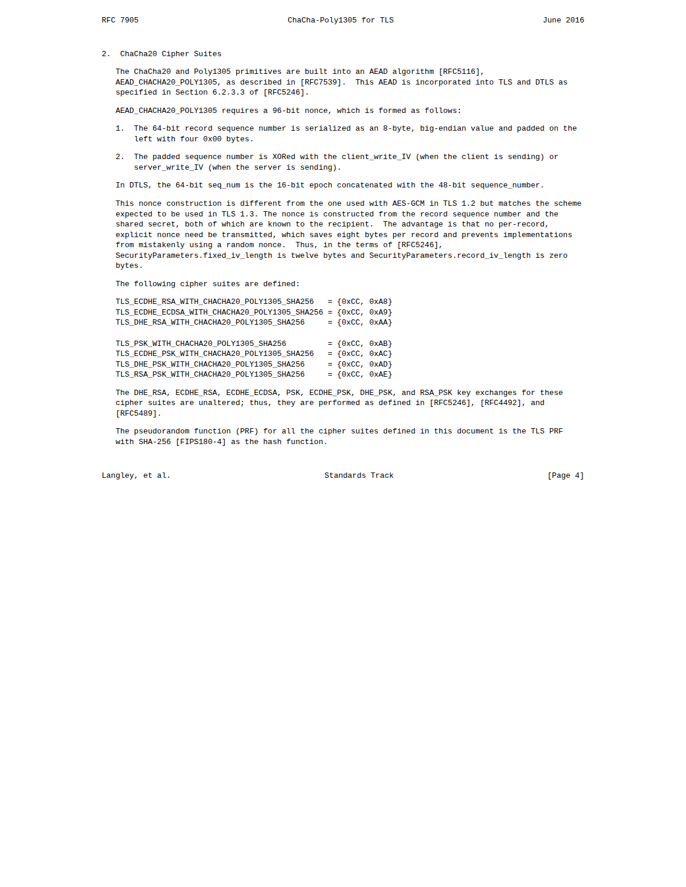RFC 7905 ChaCha-Poly1305 for TLS June 2016
2. ChaCha20 Cipher Suites
The ChaCha20 and Poly1305 primitives are built into an AEAD algorithm [RFC5116], AEAD_CHACHA20_POLY1305, as described in [RFC7539]. This AEAD is incorporated into TLS and DTLS as specified in Section 6.2.3.3 of [RFC5246].
AEAD_CHACHA20_POLY1305 requires a 96-bit nonce, which is formed as follows:
1. The 64-bit record sequence number is serialized as an 8-byte, big-endian value and padded on the left with four 0x00 bytes.
2. The padded sequence number is XORed with the client_write_IV (when the client is sending) or server_write_IV (when the server is sending).
In DTLS, the 64-bit seq_num is the 16-bit epoch concatenated with the 48-bit sequence_number.
This nonce construction is different from the one used with AES-GCM in TLS 1.2 but matches the scheme expected to be used in TLS 1.3. The nonce is constructed from the record sequence number and the shared secret, both of which are known to the recipient. The advantage is that no per-record, explicit nonce need be transmitted, which saves eight bytes per record and prevents implementations from mistakenly using a random nonce. Thus, in the terms of [RFC5246], SecurityParameters.fixed_iv_length is twelve bytes and SecurityParameters.record_iv_length is zero bytes.
The following cipher suites are defined:
TLS_ECDHE_RSA_WITH_CHACHA20_POLY1305_SHA256   = {0xCC, 0xA8}
TLS_ECDHE_ECDSA_WITH_CHACHA20_POLY1305_SHA256 = {0xCC, 0xA9}
TLS_DHE_RSA_WITH_CHACHA20_POLY1305_SHA256     = {0xCC, 0xAA}

TLS_PSK_WITH_CHACHA20_POLY1305_SHA256         = {0xCC, 0xAB}
TLS_ECDHE_PSK_WITH_CHACHA20_POLY1305_SHA256   = {0xCC, 0xAC}
TLS_DHE_PSK_WITH_CHACHA20_POLY1305_SHA256     = {0xCC, 0xAD}
TLS_RSA_PSK_WITH_CHACHA20_POLY1305_SHA256     = {0xCC, 0xAE}
The DHE_RSA, ECDHE_RSA, ECDHE_ECDSA, PSK, ECDHE_PSK, DHE_PSK, and RSA_PSK key exchanges for these cipher suites are unaltered; thus, they are performed as defined in [RFC5246], [RFC4492], and [RFC5489].
The pseudorandom function (PRF) for all the cipher suites defined in this document is the TLS PRF with SHA-256 [FIPS180-4] as the hash function.
Langley, et al. Standards Track [Page 4]